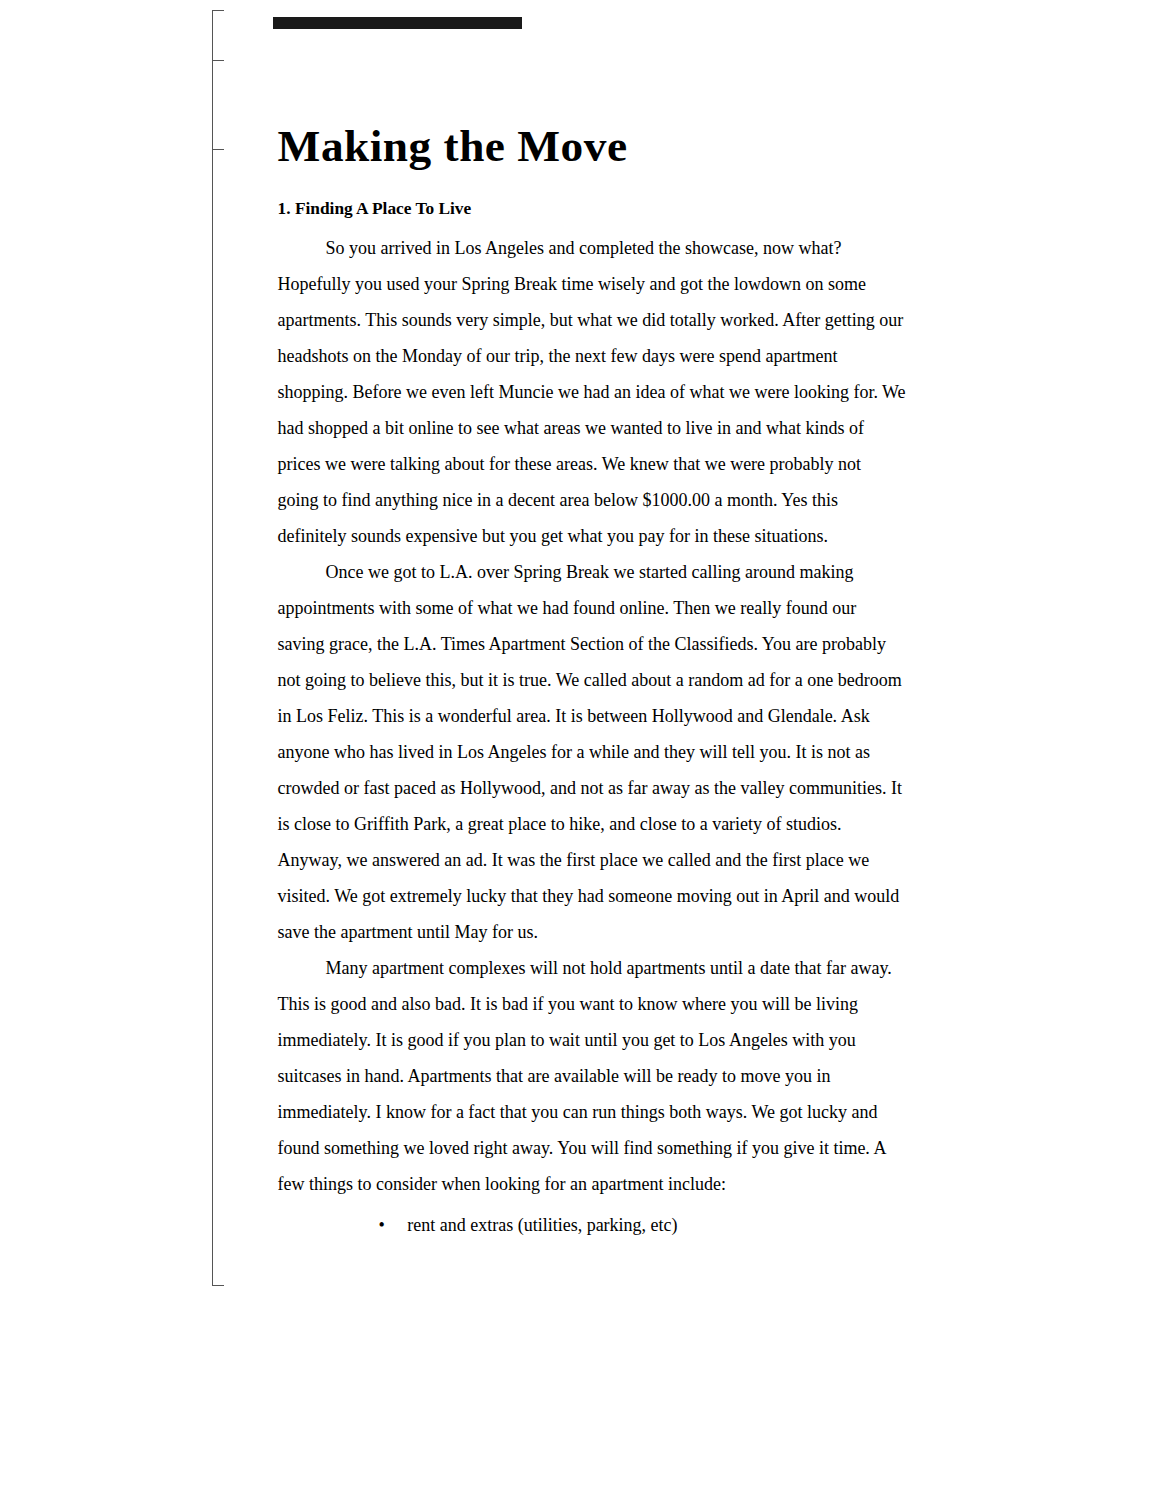Making the Move
1. Finding A Place To Live
So you arrived in Los Angeles and completed the showcase, now what? Hopefully you used your Spring Break time wisely and got the lowdown on some apartments. This sounds very simple, but what we did totally worked. After getting our headshots on the Monday of our trip, the next few days were spend apartment shopping. Before we even left Muncie we had an idea of what we were looking for. We had shopped a bit online to see what areas we wanted to live in and what kinds of prices we were talking about for these areas. We knew that we were probably not going to find anything nice in a decent area below $1000.00 a month. Yes this definitely sounds expensive but you get what you pay for in these situations.
Once we got to L.A. over Spring Break we started calling around making appointments with some of what we had found online. Then we really found our saving grace, the L.A. Times Apartment Section of the Classifieds. You are probably not going to believe this, but it is true. We called about a random ad for a one bedroom in Los Feliz. This is a wonderful area. It is between Hollywood and Glendale. Ask anyone who has lived in Los Angeles for a while and they will tell you. It is not as crowded or fast paced as Hollywood, and not as far away as the valley communities. It is close to Griffith Park, a great place to hike, and close to a variety of studios. Anyway, we answered an ad. It was the first place we called and the first place we visited. We got extremely lucky that they had someone moving out in April and would save the apartment until May for us.
Many apartment complexes will not hold apartments until a date that far away. This is good and also bad. It is bad if you want to know where you will be living immediately. It is good if you plan to wait until you get to Los Angeles with you suitcases in hand. Apartments that are available will be ready to move you in immediately. I know for a fact that you can run things both ways. We got lucky and found something we loved right away. You will find something if you give it time. A few things to consider when looking for an apartment include:
rent and extras (utilities, parking, etc)